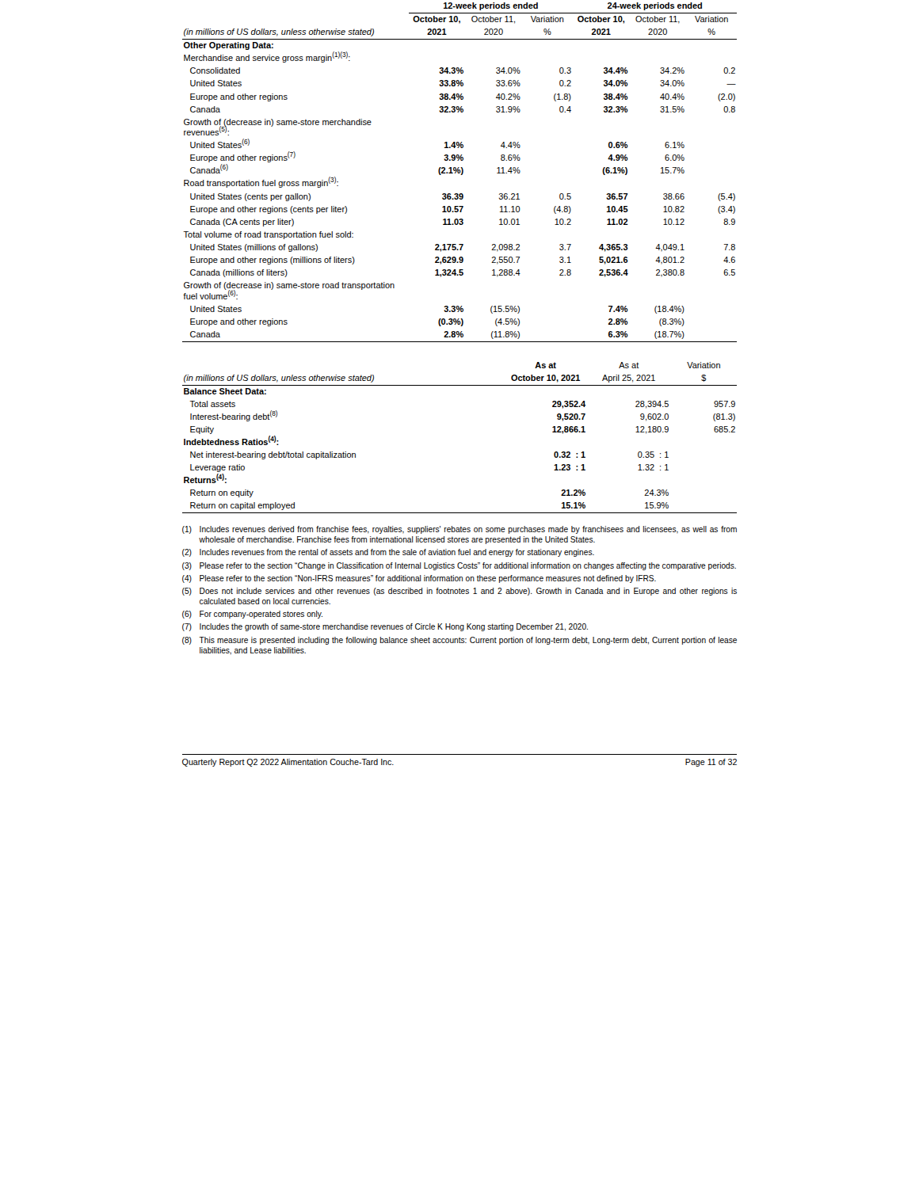| | 12-week periods ended | 24-week periods ended |
| | October 10, | October 11, | Variation | October 10, | October 11, | Variation |
| (in millions of US dollars, unless otherwise stated) | 2021 | 2020 | % | 2021 | 2020 | % |
| Other Operating Data: | | | | | | |
| Merchandise and service gross margin (1)(3) : | | | | | | |
| Consolidated | 34.3% | 34.0% | 0.3 | 34.4% | 34.2% | 0.2 |
| United States | 33.8% | 33.6% | 0.2 | 34.0% | 34.0% | — |
| Europe and other regions | 38.4% | 40.2% | (1.8) | 38.4% | 40.4% | (2.0) |
| Canada | 32.3% | 31.9% | 0.4 | 32.3% | 31.5% | 0.8 |
| Growth of (decrease in) same-store merchandise revenues (5) : | | | | | | |
| United States (6) | 1.4% | 4.4% | | 0.6% | 6.1% | |
| Europe and other regions (7) | 3.9% | 8.6% | | 4.9% | 6.0% | |
| Canada (6) | (2.1%) | 11.4% | | (6.1%) | 15.7% | |
| Road transportation fuel gross margin (3) : | | | | | | |
| United States (cents per gallon) | 36.39 | 36.21 | 0.5 | 36.57 | 38.66 | (5.4) |
| Europe and other regions (cents per liter) | 10.57 | 11.10 | (4.8) | 10.45 | 10.82 | (3.4) |
| Canada (CA cents per liter) | 11.03 | 10.01 | 10.2 | 11.02 | 10.12 | 8.9 |
| Total volume of road transportation fuel sold: | | | | | | |
| United States (millions of gallons) | 2,175.7 | 2,098.2 | 3.7 | 4,365.3 | 4,049.1 | 7.8 |
| Europe and other regions (millions of liters) | 2,629.9 | 2,550.7 | 3.1 | 5,021.6 | 4,801.2 | 4.6 |
| Canada (millions of liters) | 1,324.5 | 1,288.4 | 2.8 | 2,536.4 | 2,380.8 | 6.5 |
| Growth of (decrease in) same-store road transportation fuel volume (6) : | | | | | | |
| United States | 3.3% | (15.5%) | | 7.4% | (18.4%) | |
| Europe and other regions | (0.3%) | (4.5%) | | 2.8% | (8.3%) | |
| Canada | 2.8% | (11.8%) | | 6.3% | (18.7%) | |
| | As at | As at | Variation |
| (in millions of US dollars, unless otherwise stated) | October 10, 2021 | April 25, 2021 | $ |
| Balance Sheet Data: | | | |
| Total assets | 29,352.4 | 28,394.5 | 957.9 |
| Interest-bearing debt (8) | 9,520.7 | 9,602.0 | (81.3) |
| Equity | 12,866.1 | 12,180.9 | 685.2 |
| Indebtedness Ratios (4) : | | | |
| Net interest-bearing debt/total capitalization | 0.32 : 1 | 0.35 : 1 | |
| Leverage ratio | 1.23 : 1 | 1.32 : 1 | |
| Returns (4) : | | | |
| Return on equity | 21.2% | 24.3% | |
| Return on capital employed | 15.1% | 15.9% | |
(1) Includes revenues derived from franchise fees, royalties, suppliers' rebates on some purchases made by franchisees and licensees, as well as from wholesale of merchandise. Franchise fees from international licensed stores are presented in the United States.
(2) Includes revenues from the rental of assets and from the sale of aviation fuel and energy for stationary engines.
(3) Please refer to the section “Change in Classification of Internal Logistics Costs” for additional information on changes affecting the comparative periods.
(4) Please refer to the section “Non-IFRS measures” for additional information on these performance measures not defined by IFRS.
(5) Does not include services and other revenues (as described in footnotes 1 and 2 above). Growth in Canada and in Europe and other regions is calculated based on local currencies.
(6) For company-operated stores only.
(7) Includes the growth of same-store merchandise revenues of Circle K Hong Kong starting December 21, 2020.
(8) This measure is presented including the following balance sheet accounts: Current portion of long-term debt, Long-term debt, Current portion of lease liabilities, and Lease liabilities.
Quarterly Report Q2 2022 Alimentation Couche-Tard Inc. Page 11 of 32